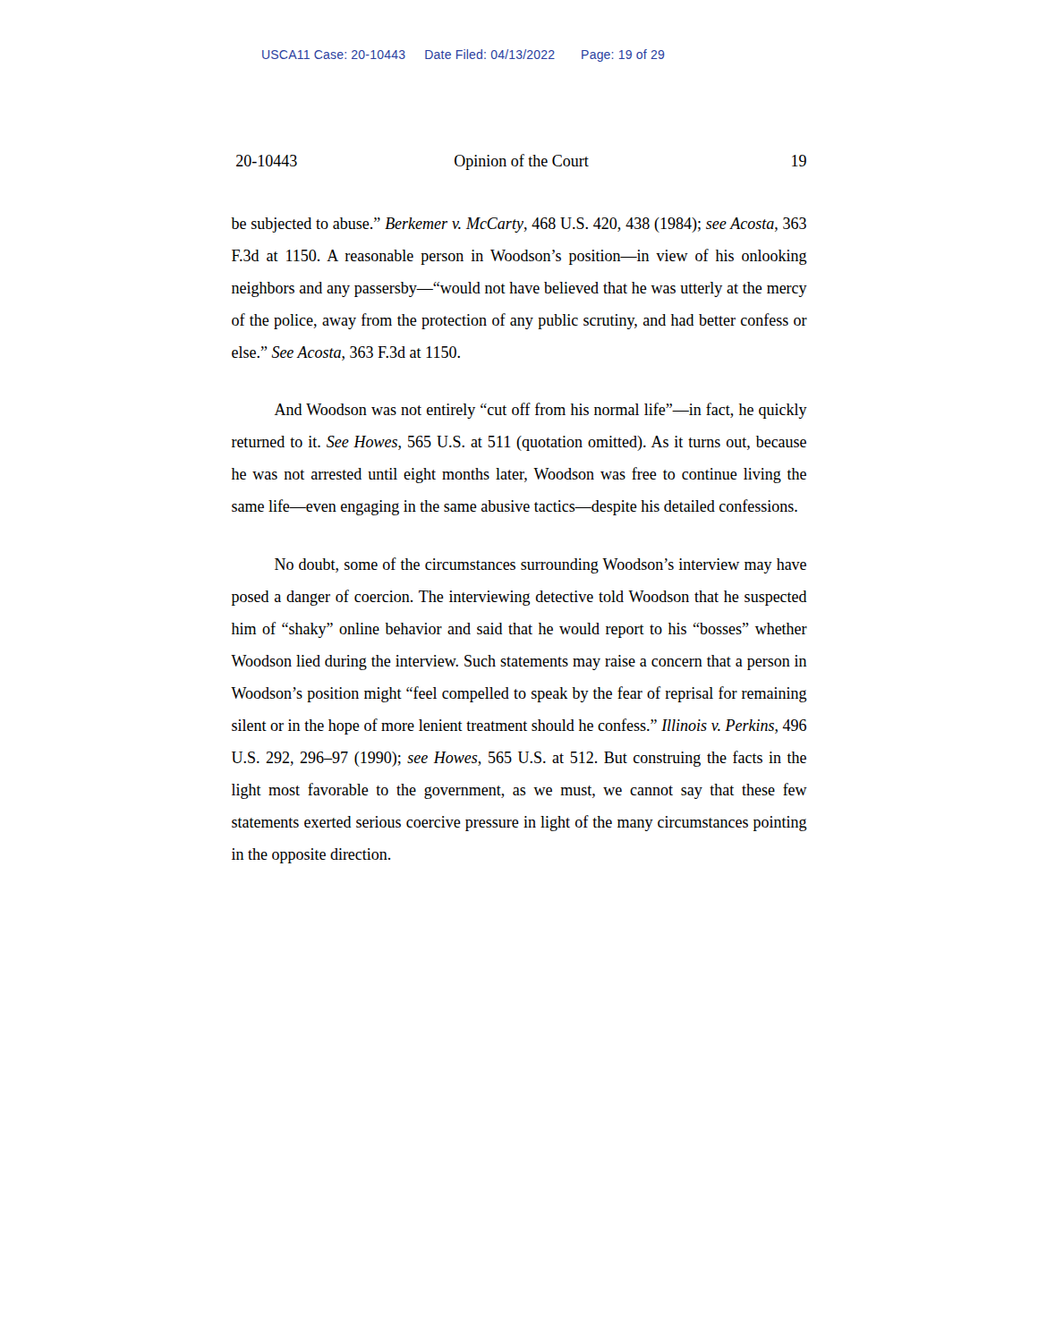USCA11 Case: 20-10443 Date Filed: 04/13/2022 Page: 19 of 29
20-10443 Opinion of the Court 19
be subjected to abuse.” Berkemer v. McCarty, 468 U.S. 420, 438 (1984); see Acosta, 363 F.3d at 1150. A reasonable person in Woodson’s position—in view of his onlooking neighbors and any passersby—“would not have believed that he was utterly at the mercy of the police, away from the protection of any public scrutiny, and had better confess or else.” See Acosta, 363 F.3d at 1150.
And Woodson was not entirely “cut off from his normal life”—in fact, he quickly returned to it. See Howes, 565 U.S. at 511 (quotation omitted). As it turns out, because he was not arrested until eight months later, Woodson was free to continue living the same life—even engaging in the same abusive tactics—despite his detailed confessions.
No doubt, some of the circumstances surrounding Woodson’s interview may have posed a danger of coercion. The interviewing detective told Woodson that he suspected him of “shaky” online behavior and said that he would report to his “bosses” whether Woodson lied during the interview. Such statements may raise a concern that a person in Woodson’s position might “feel compelled to speak by the fear of reprisal for remaining silent or in the hope of more lenient treatment should he confess.” Illinois v. Perkins, 496 U.S. 292, 296–97 (1990); see Howes, 565 U.S. at 512. But construing the facts in the light most favorable to the government, as we must, we cannot say that these few statements exerted serious coercive pressure in light of the many circumstances pointing in the opposite direction.